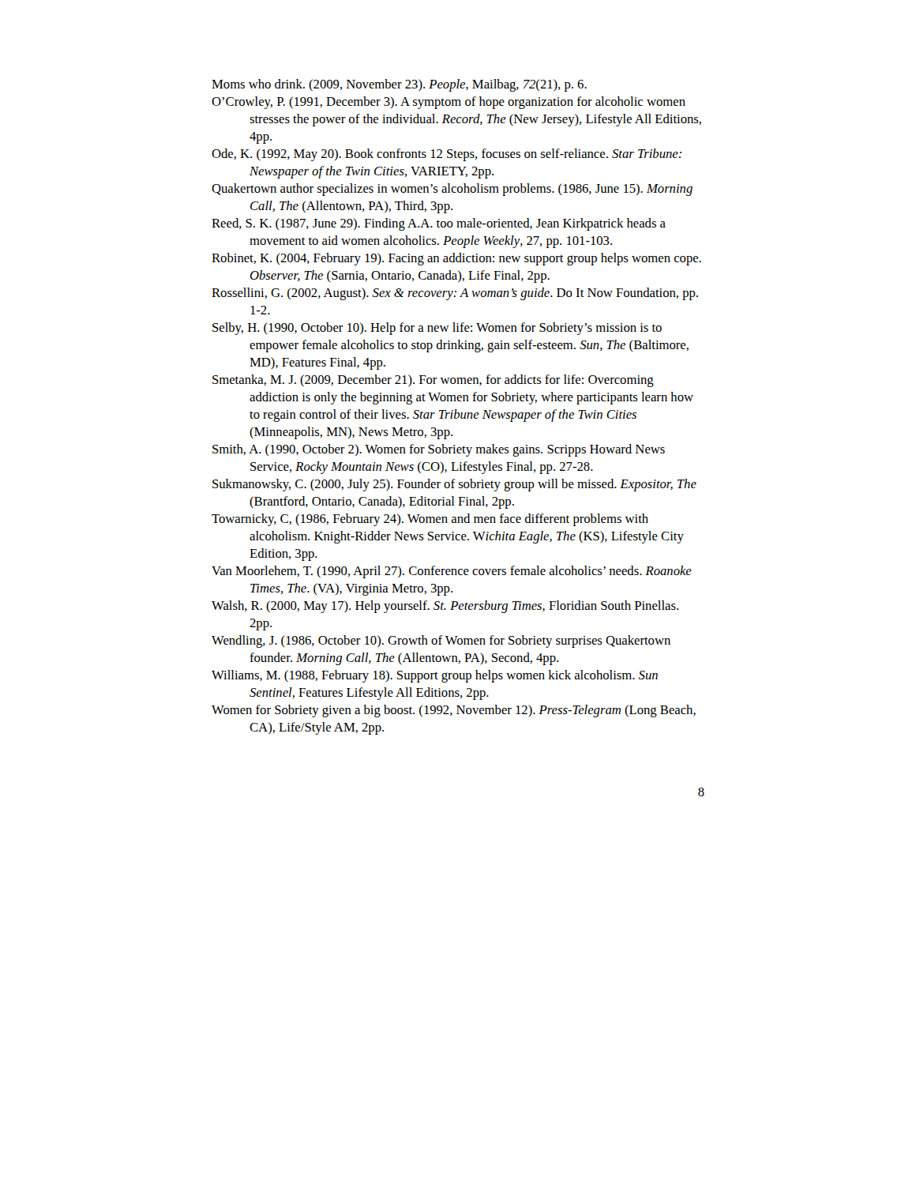Moms who drink. (2009, November 23). People, Mailbag, 72(21), p. 6.
O’Crowley, P. (1991, December 3). A symptom of hope organization for alcoholic women stresses the power of the individual. Record, The (New Jersey), Lifestyle All Editions, 4pp.
Ode, K. (1992, May 20). Book confronts 12 Steps, focuses on self-reliance. Star Tribune: Newspaper of the Twin Cities, VARIETY, 2pp.
Quakertown author specializes in women’s alcoholism problems. (1986, June 15). Morning Call, The (Allentown, PA), Third, 3pp.
Reed, S. K. (1987, June 29). Finding A.A. too male-oriented, Jean Kirkpatrick heads a movement to aid women alcoholics. People Weekly, 27, pp. 101-103.
Robinet, K. (2004, February 19). Facing an addiction: new support group helps women cope. Observer, The (Sarnia, Ontario, Canada), Life Final, 2pp.
Rossellini, G. (2002, August). Sex & recovery: A woman’s guide. Do It Now Foundation, pp. 1-2.
Selby, H. (1990, October 10). Help for a new life: Women for Sobriety’s mission is to empower female alcoholics to stop drinking, gain self-esteem. Sun, The (Baltimore, MD), Features Final, 4pp.
Smetanka, M. J. (2009, December 21). For women, for addicts for life: Overcoming addiction is only the beginning at Women for Sobriety, where participants learn how to regain control of their lives. Star Tribune Newspaper of the Twin Cities (Minneapolis, MN), News Metro, 3pp.
Smith, A. (1990, October 2). Women for Sobriety makes gains. Scripps Howard News Service, Rocky Mountain News (CO), Lifestyles Final, pp. 27-28.
Sukmanowsky, C. (2000, July 25). Founder of sobriety group will be missed. Expositor, The (Brantford, Ontario, Canada), Editorial Final, 2pp.
Towarnicky, C, (1986, February 24). Women and men face different problems with alcoholism. Knight-Ridder News Service. Wichita Eagle, The (KS), Lifestyle City Edition, 3pp.
Van Moorlehem, T. (1990, April 27). Conference covers female alcoholics’ needs. Roanoke Times, The. (VA), Virginia Metro, 3pp.
Walsh, R. (2000, May 17). Help yourself. St. Petersburg Times, Floridian South Pinellas. 2pp.
Wendling, J. (1986, October 10). Growth of Women for Sobriety surprises Quakertown founder. Morning Call, The (Allentown, PA), Second, 4pp.
Williams, M. (1988, February 18). Support group helps women kick alcoholism. Sun Sentinel, Features Lifestyle All Editions, 2pp.
Women for Sobriety given a big boost. (1992, November 12). Press-Telegram (Long Beach, CA), Life/Style AM, 2pp.
8